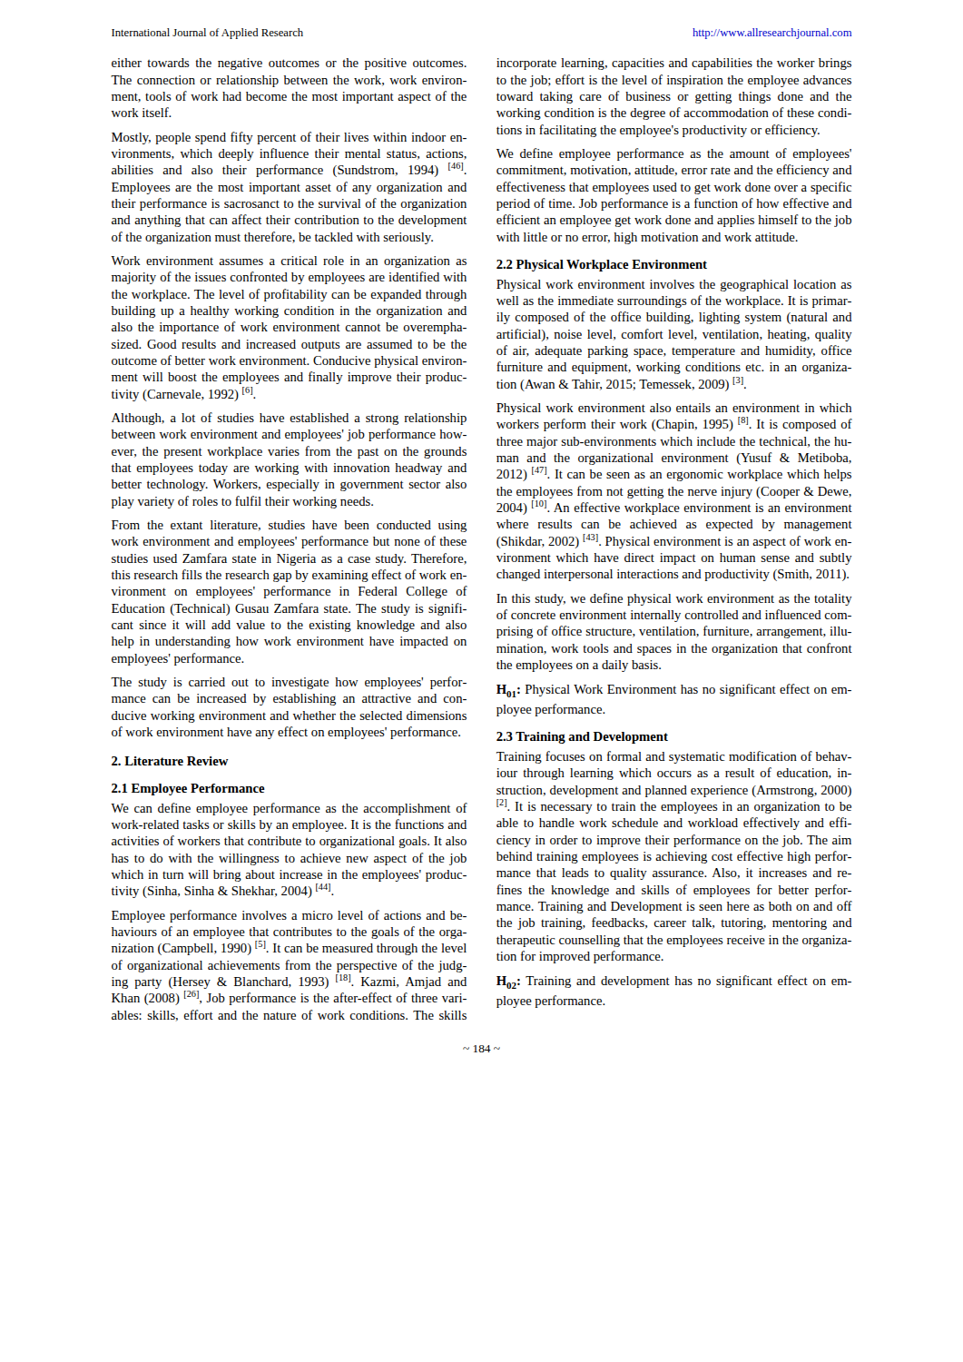International Journal of Applied Research http://www.allresearchjournal.com
either towards the negative outcomes or the positive outcomes. The connection or relationship between the work, work environment, tools of work had become the most important aspect of the work itself.
Mostly, people spend fifty percent of their lives within indoor environments, which deeply influence their mental status, actions, abilities and also their performance (Sundstrom, 1994) [46]. Employees are the most important asset of any organization and their performance is sacrosanct to the survival of the organization and anything that can affect their contribution to the development of the organization must therefore, be tackled with seriously.
Work environment assumes a critical role in an organization as majority of the issues confronted by employees are identified with the workplace. The level of profitability can be expanded through building up a healthy working condition in the organization and also the importance of work environment cannot be overemphasized. Good results and increased outputs are assumed to be the outcome of better work environment. Conducive physical environment will boost the employees and finally improve their productivity (Carnevale, 1992) [6].
Although, a lot of studies have established a strong relationship between work environment and employees' job performance however, the present workplace varies from the past on the grounds that employees today are working with innovation headway and better technology. Workers, especially in government sector also play variety of roles to fulfil their working needs.
From the extant literature, studies have been conducted using work environment and employees' performance but none of these studies used Zamfara state in Nigeria as a case study. Therefore, this research fills the research gap by examining effect of work environment on employees' performance in Federal College of Education (Technical) Gusau Zamfara state. The study is significant since it will add value to the existing knowledge and also help in understanding how work environment have impacted on employees' performance.
The study is carried out to investigate how employees' performance can be increased by establishing an attractive and conducive working environment and whether the selected dimensions of work environment have any effect on employees' performance.
2. Literature Review
2.1 Employee Performance
We can define employee performance as the accomplishment of work-related tasks or skills by an employee. It is the functions and activities of workers that contribute to organizational goals. It also has to do with the willingness to achieve new aspect of the job which in turn will bring about increase in the employees' productivity (Sinha, Sinha & Shekhar, 2004) [44].
Employee performance involves a micro level of actions and behaviours of an employee that contributes to the goals of the organization (Campbell, 1990) [5]. It can be measured through the level of organizational achievements from the perspective of the judging party (Hersey & Blanchard, 1993) [18]. Kazmi, Amjad and Khan (2008) [26], Job performance is the after-effect of three variables: skills, effort and the nature of work conditions. The skills incorporate learning, capacities and capabilities the worker brings to the job; effort is the level of inspiration the employee advances toward taking care of business or getting things done and the working condition is the degree of accommodation of these conditions in facilitating the employee's productivity or efficiency.
We define employee performance as the amount of employees' commitment, motivation, attitude, error rate and the efficiency and effectiveness that employees used to get work done over a specific period of time. Job performance is a function of how effective and efficient an employee get work done and applies himself to the job with little or no error, high motivation and work attitude.
2.2 Physical Workplace Environment
Physical work environment involves the geographical location as well as the immediate surroundings of the workplace. It is primarily composed of the office building, lighting system (natural and artificial), noise level, comfort level, ventilation, heating, quality of air, adequate parking space, temperature and humidity, office furniture and equipment, working conditions etc. in an organization (Awan & Tahir, 2015; Temessek, 2009) [3].
Physical work environment also entails an environment in which workers perform their work (Chapin, 1995) [8]. It is composed of three major sub-environments which include the technical, the human and the organizational environment (Yusuf & Metiboba, 2012) [47]. It can be seen as an ergonomic workplace which helps the employees from not getting the nerve injury (Cooper & Dewe, 2004) [10]. An effective workplace environment is an environment where results can be achieved as expected by management (Shikdar, 2002) [43]. Physical environment is an aspect of work environment which have direct impact on human sense and subtly changed interpersonal interactions and productivity (Smith, 2011).
In this study, we define physical work environment as the totality of concrete environment internally controlled and influenced comprising of office structure, ventilation, furniture, arrangement, illumination, work tools and spaces in the organization that confront the employees on a daily basis.
H01: Physical Work Environment has no significant effect on employee performance.
2.3 Training and Development
Training focuses on formal and systematic modification of behaviour through learning which occurs as a result of education, instruction, development and planned experience (Armstrong, 2000) [2]. It is necessary to train the employees in an organization to be able to handle work schedule and workload effectively and efficiency in order to improve their performance on the job. The aim behind training employees is achieving cost effective high performance that leads to quality assurance. Also, it increases and refines the knowledge and skills of employees for better performance. Training and Development is seen here as both on and off the job training, feedbacks, career talk, tutoring, mentoring and therapeutic counselling that the employees receive in the organization for improved performance.
H02: Training and development has no significant effect on employee performance.
~ 184 ~